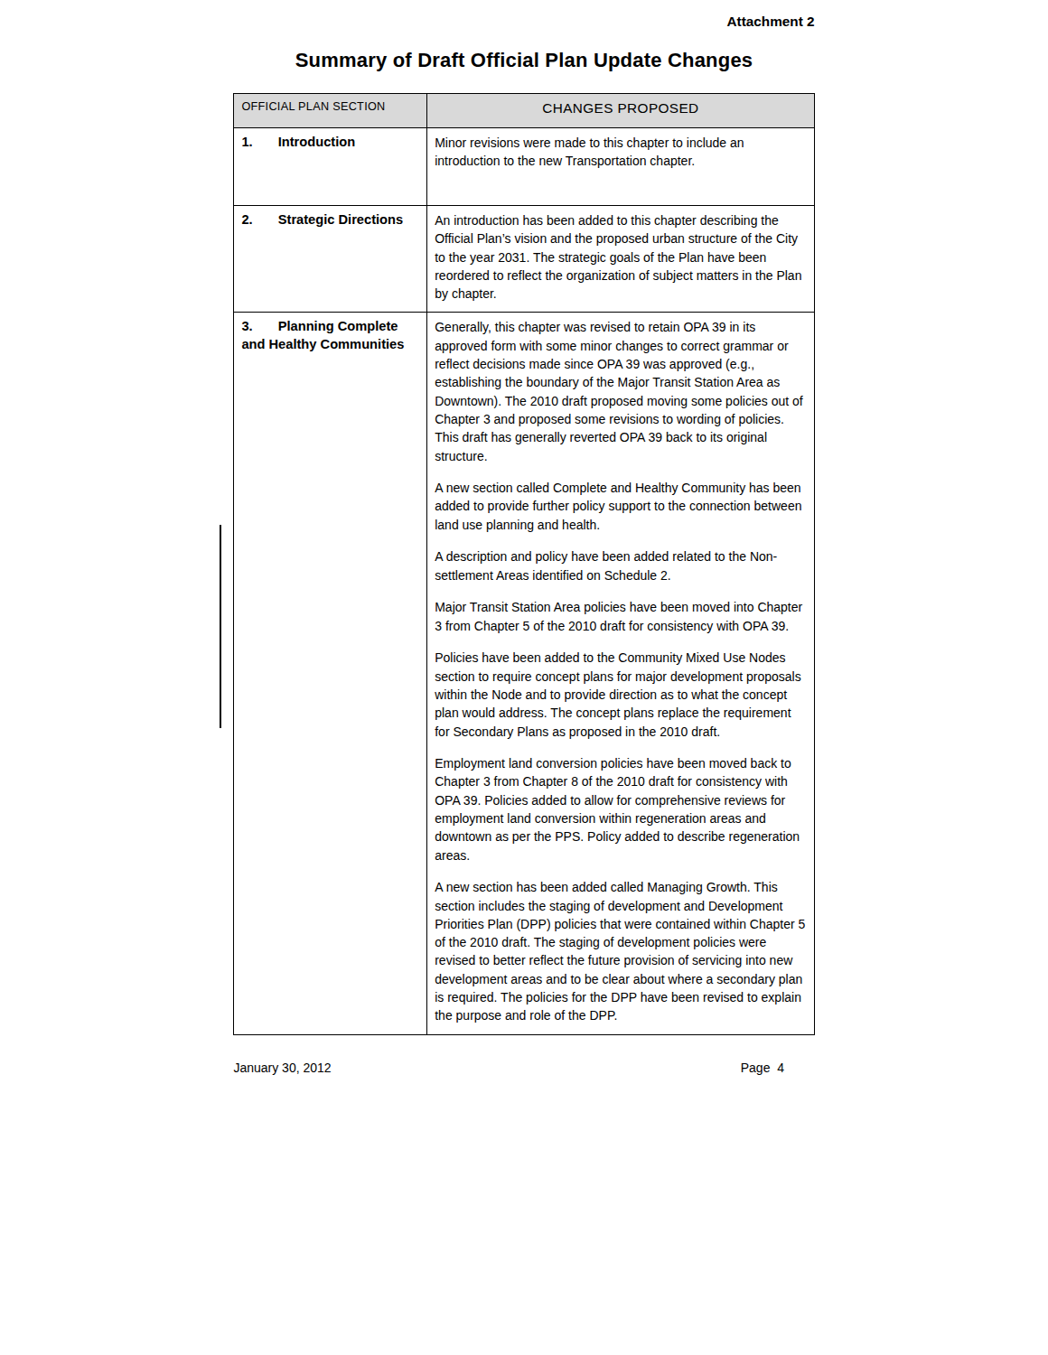Attachment 2
Summary of Draft Official Plan Update Changes
| OFFICIAL PLAN SECTION | CHANGES PROPOSED |
| --- | --- |
| 1. Introduction | Minor revisions were made to this chapter to include an introduction to the new Transportation chapter. |
| 2. Strategic Directions | An introduction has been added to this chapter describing the Official Plan’s vision and the proposed urban structure of the City to the year 2031. The strategic goals of the Plan have been reordered to reflect the organization of subject matters in the Plan by chapter. |
| 3. Planning Complete and Healthy Communities | Generally, this chapter was revised to retain OPA 39 in its approved form with some minor changes to correct grammar or reflect decisions made since OPA 39 was approved (e.g., establishing the boundary of the Major Transit Station Area as Downtown). The 2010 draft proposed moving some policies out of Chapter 3 and proposed some revisions to wording of policies. This draft has generally reverted OPA 39 back to its original structure. A new section called Complete and Healthy Community has been added to provide further policy support to the connection between land use planning and health. A description and policy have been added related to the Non-settlement Areas identified on Schedule 2. Major Transit Station Area policies have been moved into Chapter 3 from Chapter 5 of the 2010 draft for consistency with OPA 39. Policies have been added to the Community Mixed Use Nodes section to require concept plans for major development proposals within the Node and to provide direction as to what the concept plan would address. The concept plans replace the requirement for Secondary Plans as proposed in the 2010 draft. Employment land conversion policies have been moved back to Chapter 3 from Chapter 8 of the 2010 draft for consistency with OPA 39. Policies added to allow for comprehensive reviews for employment land conversion within regeneration areas and downtown as per the PPS. Policy added to describe regeneration areas. A new section has been added called Managing Growth. This section includes the staging of development and Development Priorities Plan (DPP) policies that were contained within Chapter 5 of the 2010 draft. The staging of development policies were revised to better reflect the future provision of servicing into new development areas and to be clear about where a secondary plan is required. The policies for the DPP have been revised to explain the purpose and role of the DPP. |
January 30, 2012 Page 4